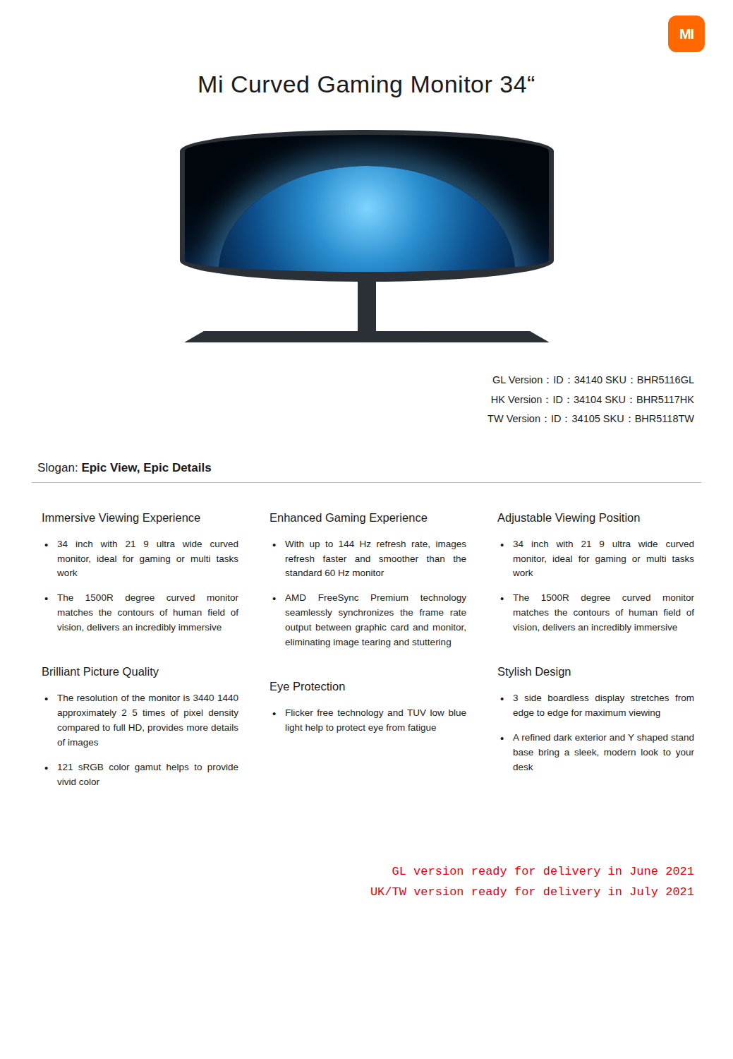MI
Mi Curved Gaming Monitor 34“
GL Version：ID：34140 SKU：BHR5116GL
HK Version：ID：34104 SKU：BHR5117HK
TW Version：ID：34105 SKU：BHR5118TW
Slogan: Epic View, Epic Details
Immersive Viewing Experience
34 inch with 21 9 ultra wide curved monitor, ideal for gaming or multi tasks work
The 1500R degree curved monitor matches the contours of human field of vision, delivers an incredibly immersive
Brilliant Picture Quality
The resolution of the monitor is 3440 1440 approximately 2 5 times of pixel density compared to full HD, provides more details of images
121 sRGB color gamut helps to provide vivid color
Enhanced Gaming Experience
With up to 144 Hz refresh rate, images refresh faster and smoother than the standard 60 Hz monitor
AMD FreeSync Premium technology seamlessly synchronizes the frame rate output between graphic card and monitor, eliminating image tearing and stuttering
Eye Protection
Flicker free technology and TUV low blue light help to protect eye from fatigue
Adjustable Viewing Position
34 inch with 21 9 ultra wide curved monitor, ideal for gaming or multi tasks work
The 1500R degree curved monitor matches the contours of human field of vision, delivers an incredibly immersive
Stylish Design
3 side boardless display stretches from edge to edge for maximum viewing
A refined dark exterior and Y shaped stand base bring a sleek, modern look to your desk
GL version ready for delivery in June 2021
UK/TW version ready for delivery in July 2021